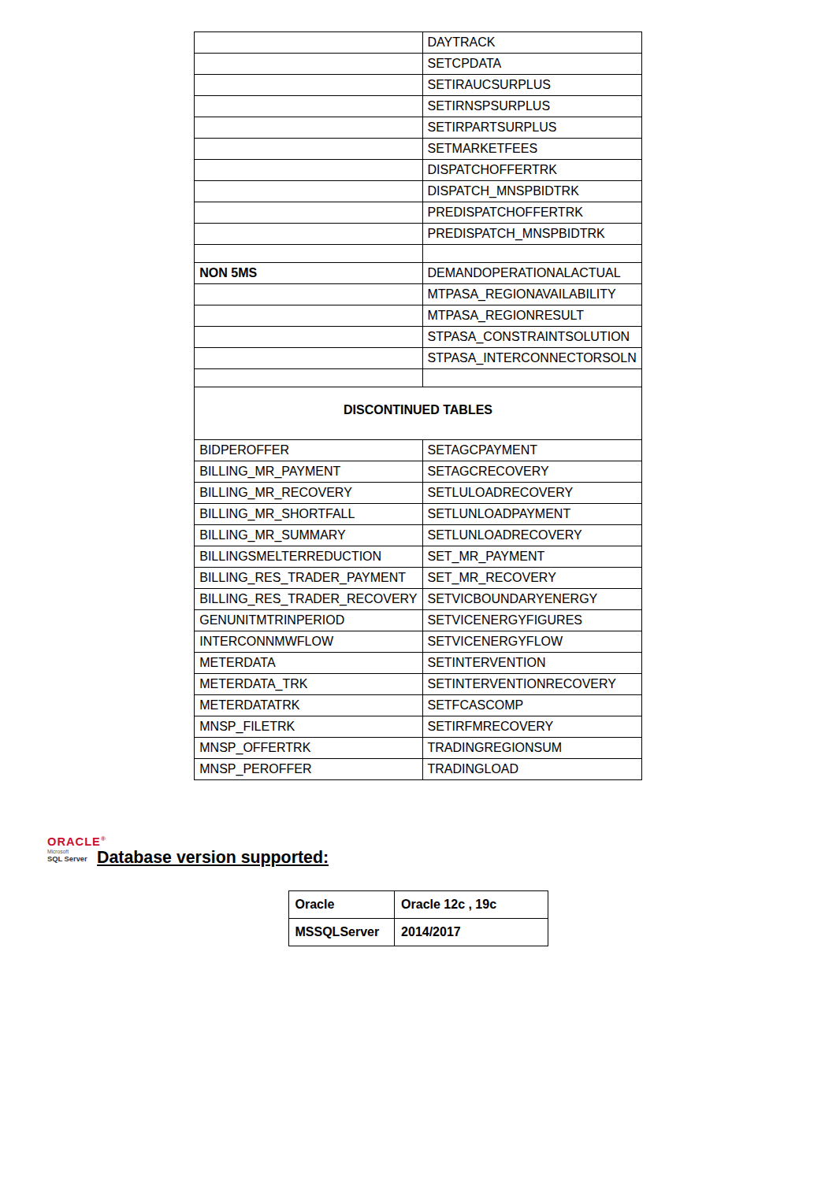| | DAYTRACK |
| | SETCPDATA |
| | SETIRAUCSURPLUS |
| | SETIRNSPSURPLUS |
| | SETIRPARTSURPLUS |
| | SETMARKETFEES |
| | DISPATCHOFFERTRK |
| | DISPATCH_MNSPBIDTRK |
| | PREDISPATCHOFFERTRK |
| | PREDISPATCH_MNSPBIDTRK |
| NON 5MS | DEMANDOPERATIONALACTUAL |
| | MTPASA_REGIONAVAILABILITY |
| | MTPASA_REGIONRESULT |
| | STPASA_CONSTRAINTSOLUTION |
| | STPASA_INTERCONNECTORSOLN |
| DISCONTINUED TABLES |
| BIDPEROFFER | SETAGCPAYMENT |
| BILLING_MR_PAYMENT | SETAGCRECOVERY |
| BILLING_MR_RECOVERY | SETLULOADRECOVERY |
| BILLING_MR_SHORTFALL | SETLUNLOADPAYMENT |
| BILLING_MR_SUMMARY | SETLUNLOADRECOVERY |
| BILLINGSMELTERREDUCTION | SET_MR_PAYMENT |
| BILLING_RES_TRADER_PAYMENT | SET_MR_RECOVERY |
| BILLING_RES_TRADER_RECOVERY | SETVICBOUNDARYENERGY |
| GENUNITMTRINPERIOD | SETVICENERGYFIGURES |
| INTERCONNMWFLOW | SETVICENERGYFLOW |
| METERDATA | SETINTERVENTION |
| METERDATA_TRK | SETINTERVENTIONRECOVERY |
| METERDATATRK | SETFCASCOMP |
| MNSP_FILETRK | SETIRFMRECOVERY |
| MNSP_OFFERTRK | TRADINGREGIONSUM |
| MNSP_PEROFFER | TRADINGLOAD |
ORACLE®
Microsoft SQL Server
Database version supported:
| Oracle | Oracle 12c , 19c |
| MSSQLServer | 2014/2017 |